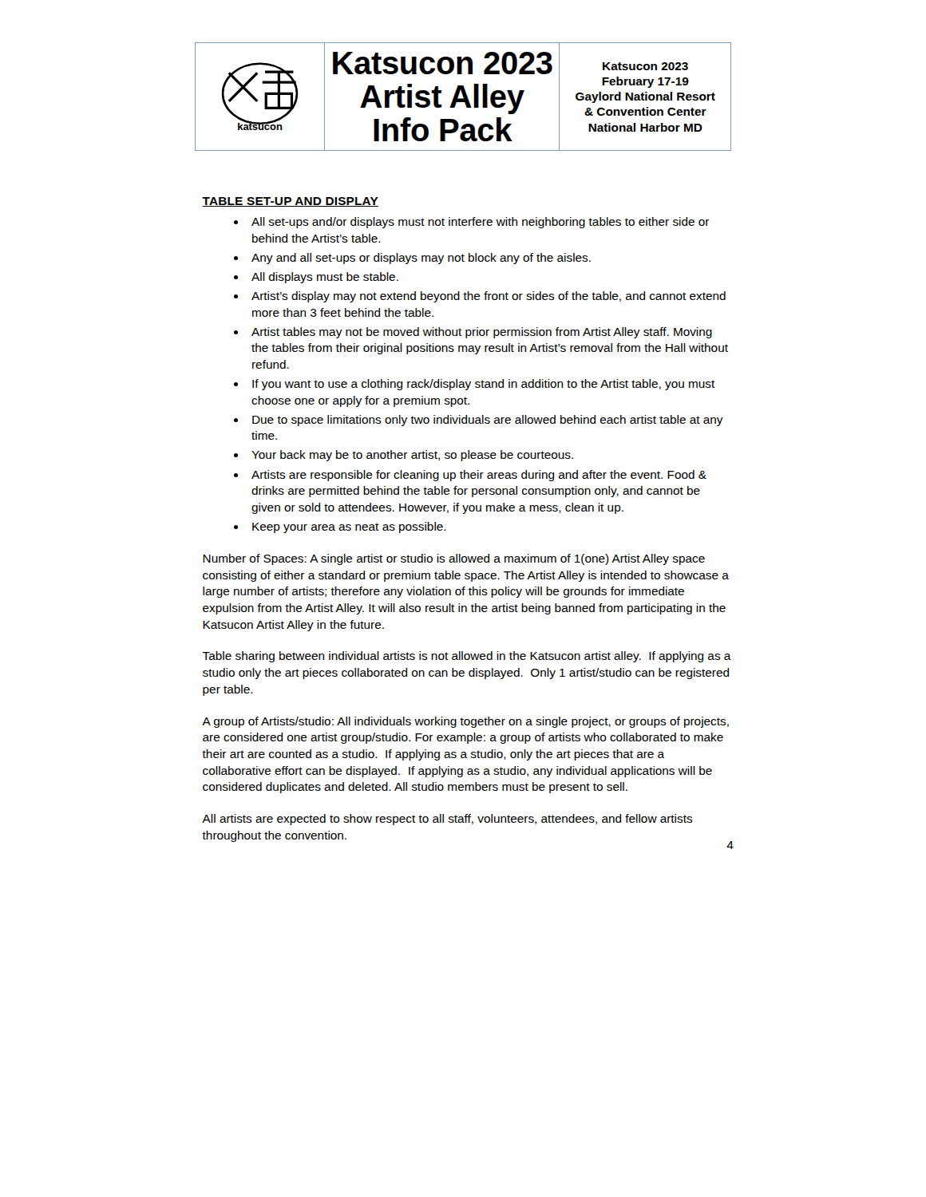| | Katsucon 2023 Artist Alley Info Pack | Katsucon 2023 February 17-19 Gaylord National Resort & Convention Center National Harbor MD |
TABLE SET-UP AND DISPLAY
All set-ups and/or displays must not interfere with neighboring tables to either side or behind the Artist’s table.
Any and all set-ups or displays may not block any of the aisles.
All displays must be stable.
Artist’s display may not extend beyond the front or sides of the table, and cannot extend more than 3 feet behind the table.
Artist tables may not be moved without prior permission from Artist Alley staff. Moving the tables from their original positions may result in Artist’s removal from the Hall without refund.
If you want to use a clothing rack/display stand in addition to the Artist table, you must choose one or apply for a premium spot.
Due to space limitations only two individuals are allowed behind each artist table at any time.
Your back may be to another artist, so please be courteous.
Artists are responsible for cleaning up their areas during and after the event. Food & drinks are permitted behind the table for personal consumption only, and cannot be given or sold to attendees. However, if you make a mess, clean it up.
Keep your area as neat as possible.
Number of Spaces: A single artist or studio is allowed a maximum of 1(one) Artist Alley space consisting of either a standard or premium table space. The Artist Alley is intended to showcase a large number of artists; therefore any violation of this policy will be grounds for immediate expulsion from the Artist Alley. It will also result in the artist being banned from participating in the Katsucon Artist Alley in the future.
Table sharing between individual artists is not allowed in the Katsucon artist alley. If applying as a studio only the art pieces collaborated on can be displayed. Only 1 artist/studio can be registered per table.
A group of Artists/studio: All individuals working together on a single project, or groups of projects, are considered one artist group/studio. For example: a group of artists who collaborated to make their art are counted as a studio. If applying as a studio, only the art pieces that are a collaborative effort can be displayed. If applying as a studio, any individual applications will be considered duplicates and deleted. All studio members must be present to sell.
All artists are expected to show respect to all staff, volunteers, attendees, and fellow artists throughout the convention.
4